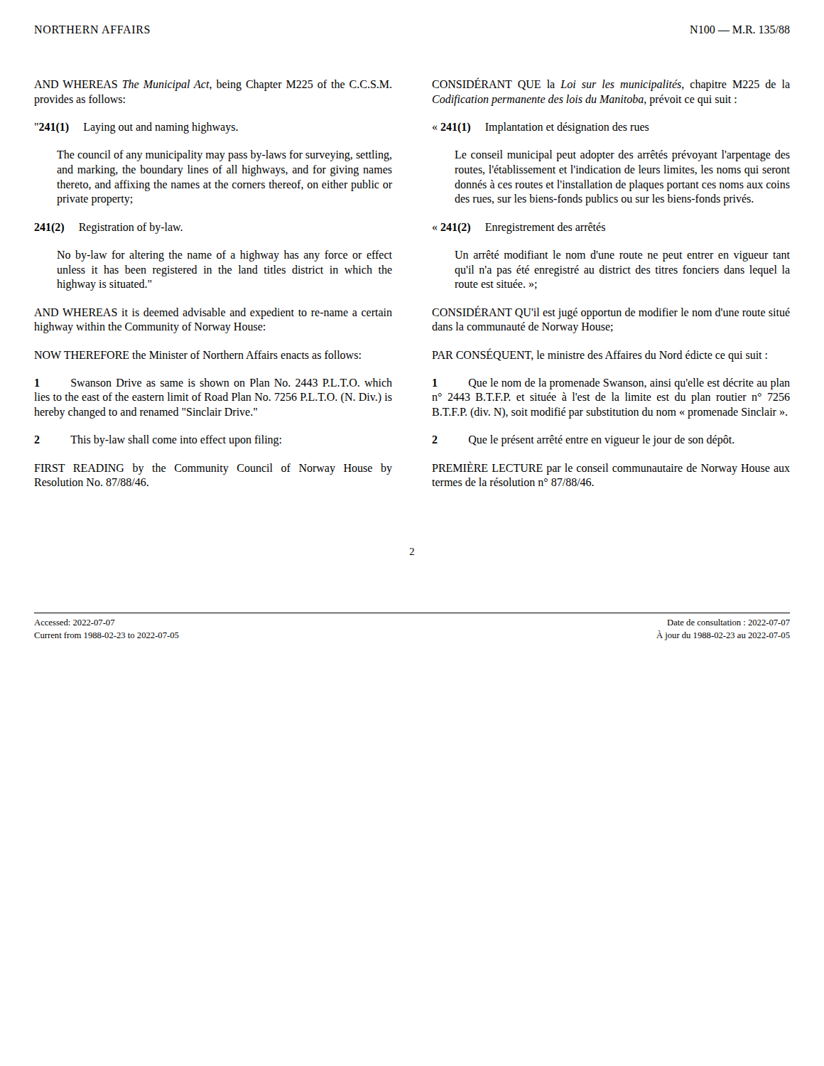NORTHERN AFFAIRS
N100 — M.R. 135/88
AND WHEREAS The Municipal Act, being Chapter M225 of the C.C.S.M. provides as follows:
"241(1) Laying out and naming highways.
The council of any municipality may pass by-laws for surveying, settling, and marking, the boundary lines of all highways, and for giving names thereto, and affixing the names at the corners thereof, on either public or private property;
241(2) Registration of by-law.
No by-law for altering the name of a highway has any force or effect unless it has been registered in the land titles district in which the highway is situated."
AND WHEREAS it is deemed advisable and expedient to re-name a certain highway within the Community of Norway House:
NOW THEREFORE the Minister of Northern Affairs enacts as follows:
1 Swanson Drive as same is shown on Plan No. 2443 P.L.T.O. which lies to the east of the eastern limit of Road Plan No. 7256 P.L.T.O. (N. Div.) is hereby changed to and renamed "Sinclair Drive."
2 This by-law shall come into effect upon filing:
FIRST READING by the Community Council of Norway House by Resolution No. 87/88/46.
CONSIDÉRANT QUE la Loi sur les municipalités, chapitre M225 de la Codification permanente des lois du Manitoba, prévoit ce qui suit :
« 241(1) Implantation et désignation des rues
Le conseil municipal peut adopter des arrêtés prévoyant l'arpentage des routes, l'établissement et l'indication de leurs limites, les noms qui seront donnés à ces routes et l'installation de plaques portant ces noms aux coins des rues, sur les biens-fonds publics ou sur les biens-fonds privés.
« 241(2) Enregistrement des arrêtés
Un arrêté modifiant le nom d'une route ne peut entrer en vigueur tant qu'il n'a pas été enregistré au district des titres fonciers dans lequel la route est située. »;
CONSIDÉRANT QU'il est jugé opportun de modifier le nom d'une route situé dans la communauté de Norway House;
PAR CONSÉQUENT, le ministre des Affaires du Nord édicte ce qui suit :
1 Que le nom de la promenade Swanson, ainsi qu'elle est décrite au plan n° 2443 B.T.F.P. et située à l'est de la limite est du plan routier n° 7256 B.T.F.P. (div. N), soit modifié par substitution du nom « promenade Sinclair ».
2 Que le présent arrêté entre en vigueur le jour de son dépôt.
PREMIÈRE LECTURE par le conseil communautaire de Norway House aux termes de la résolution n° 87/88/46.
2
Accessed: 2022-07-07
Current from 1988-02-23 to 2022-07-05
Date de consultation : 2022-07-07
À jour du 1988-02-23 au 2022-07-05